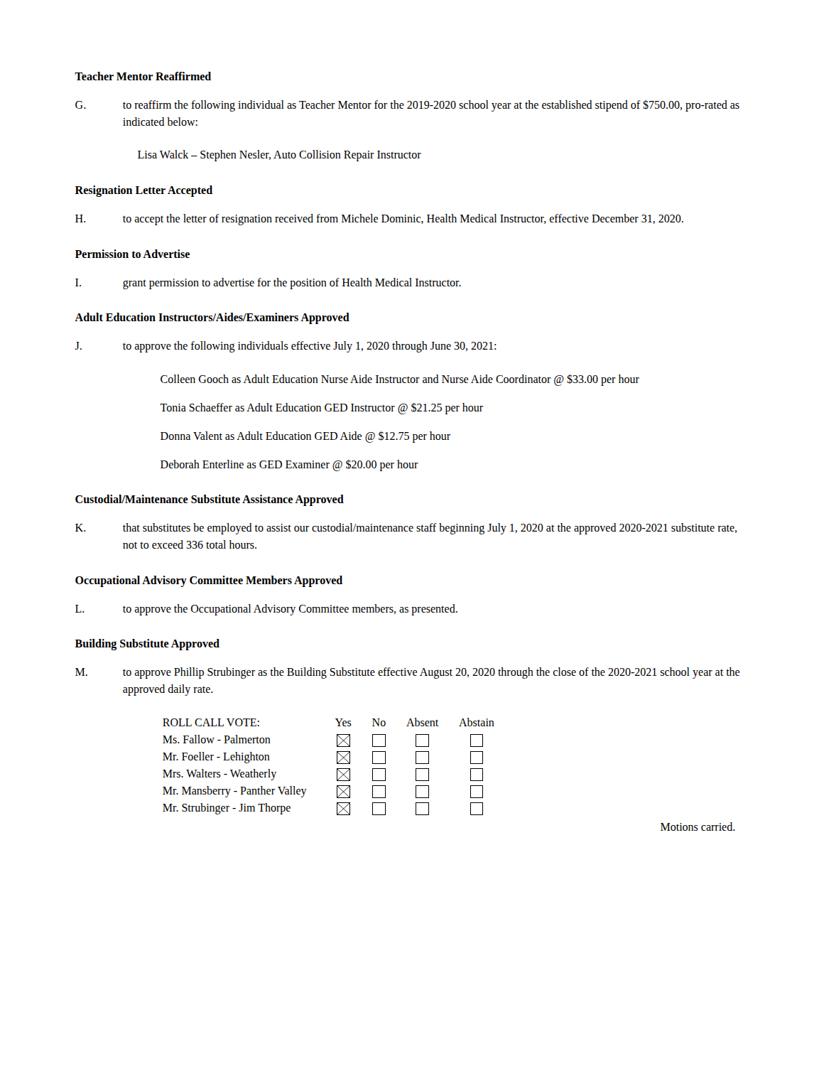Teacher Mentor Reaffirmed
G.
to reaffirm the following individual as Teacher Mentor for the 2019-2020 school year at the established stipend of $750.00, pro-rated as indicated below:
Lisa Walck – Stephen Nesler, Auto Collision Repair Instructor
Resignation Letter Accepted
H.
to accept the letter of resignation received from Michele Dominic, Health Medical Instructor, effective December 31, 2020.
Permission to Advertise
I.
grant permission to advertise for the position of Health Medical Instructor.
Adult Education Instructors/Aides/Examiners Approved
J.
to approve the following individuals effective July 1, 2020 through June 30, 2021:
Colleen Gooch as Adult Education Nurse Aide Instructor and Nurse Aide Coordinator @ $33.00 per hour
Tonia Schaeffer as Adult Education GED Instructor @ $21.25 per hour
Donna Valent as Adult Education GED Aide @ $12.75 per hour
Deborah Enterline as GED Examiner @ $20.00 per hour
Custodial/Maintenance Substitute Assistance Approved
K.
that substitutes be employed to assist our custodial/maintenance staff beginning July 1, 2020 at the approved 2020-2021 substitute rate, not to exceed 336 total hours.
Occupational Advisory Committee Members Approved
L.
to approve the Occupational Advisory Committee members, as presented.
Building Substitute Approved
M.
to approve Phillip Strubinger as the Building Substitute effective August 20, 2020 through the close of the 2020-2021 school year at the approved daily rate.
| ROLL CALL VOTE: | Yes | No | Absent | Abstain |
| Ms. Fallow - Palmerton | | | | |
| Mr. Foeller - Lehighton | | | | |
| Mrs. Walters - Weatherly | | | | |
| Mr. Mansberry - Panther Valley | | | | |
| Mr. Strubinger - Jim Thorpe | | | | |
Motions carried.